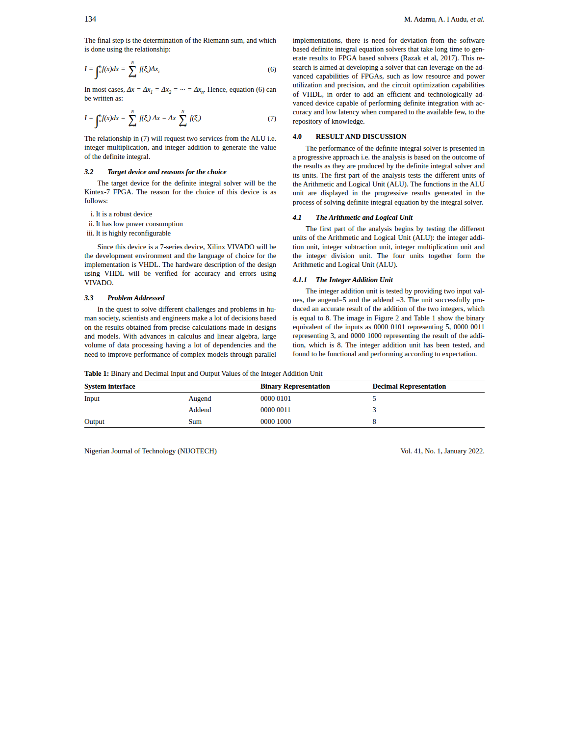134
M. Adamu, A. I Audu, et al.
The final step is the determination of the Riemann sum, and which is done using the relationship:
I = ∫baf(x)dx = N∑i=n f(ξi)Δxi
(6)
In most cases, Δx = Δx1 = Δx2 = ··· = Δxn. Hence, equation (6) can be written as:
I = ∫baf(x)dx = N∑i=n f(ξi) Δx = Δx N∑i=n f(ξi)
(7)
The relationship in (7) will request two services from the ALU i.e. integer multiplication, and integer addition to generate the value of the definite integral.
3.2 Target device and reasons for the choice
The target device for the definite integral solver will be the Kintex-7 FPGA. The reason for the choice of this device is as follows:
It is a robust device
It has low power consumption
It is highly reconfigurable
Since this device is a 7-series device, Xilinx VIVADO will be the development environment and the language of choice for the implementation is VHDL. The hardware description of the design using VHDL will be verified for accuracy and errors using VIVADO.
3.3 Problem Addressed
In the quest to solve different challenges and problems in human society, scientists and engineers make a lot of decisions based on the results obtained from precise calculations made in designs and models. With advances in calculus and linear algebra, large volume of data processing having a lot of dependencies and the need to improve performance of complex models through parallel implementations, there is need for deviation from the software based definite integral equation solvers that take long time to generate results to FPGA based solvers (Razak et al, 2017). This research is aimed at developing a solver that can leverage on the advanced capabilities of FPGAs, such as low resource and power utilization and precision, and the circuit optimization capabilities of VHDL, in order to add an efficient and technologically advanced device capable of performing definite integration with accuracy and low latency when compared to the available few, to the repository of knowledge.
4.0 RESULT AND DISCUSSION
The performance of the definite integral solver is presented in a progressive approach i.e. the analysis is based on the outcome of the results as they are produced by the definite integral solver and its units. The first part of the analysis tests the different units of the Arithmetic and Logical Unit (ALU). The functions in the ALU unit are displayed in the progressive results generated in the process of solving definite integral equation by the integral solver.
4.1 The Arithmetic and Logical Unit
The first part of the analysis begins by testing the different units of the Arithmetic and Logical Unit (ALU): the integer addition unit, integer subtraction unit, integer multiplication unit and the integer division unit. The four units together form the Arithmetic and Logical Unit (ALU).
4.1.1 The Integer Addition Unit
The integer addition unit is tested by providing two input values, the augend=5 and the addend =3. The unit successfully produced an accurate result of the addition of the two integers, which is equal to 8. The image in Figure 2 and Table 1 show the binary equivalent of the inputs as 0000 0101 representing 5, 0000 0011 representing 3, and 0000 1000 representing the result of the addition, which is 8. The integer addition unit has been tested, and found to be functional and performing according to expectation.
Table 1: Binary and Decimal Input and Output Values of the Integer Addition Unit
| System interface | | Binary Representation | Decimal Representation |
| --- | --- | --- | --- |
| Input | Augend | 0000 0101 | 5 |
| | Addend | 0000 0011 | 3 |
| Output | Sum | 0000 1000 | 8 |
Nigerian Journal of Technology (NIJOTECH)
Vol. 41, No. 1, January 2022.